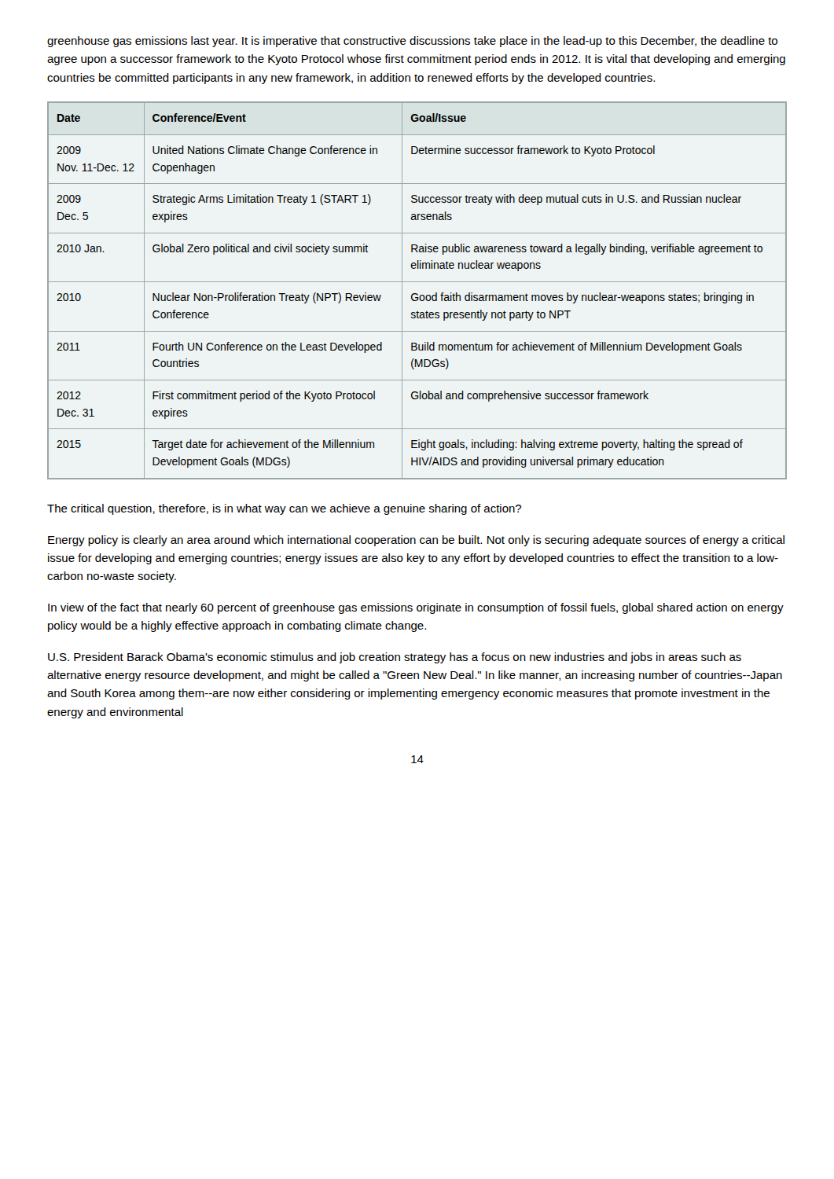greenhouse gas emissions last year. It is imperative that constructive discussions take place in the lead-up to this December, the deadline to agree upon a successor framework to the Kyoto Protocol whose first commitment period ends in 2012. It is vital that developing and emerging countries be committed participants in any new framework, in addition to renewed efforts by the developed countries.
| Date | Conference/Event | Goal/Issue |
| --- | --- | --- |
| 2009 Nov. 11-Dec. 12 | United Nations Climate Change Conference in Copenhagen | Determine successor framework to Kyoto Protocol |
| 2009 Dec. 5 | Strategic Arms Limitation Treaty 1 (START 1) expires | Successor treaty with deep mutual cuts in U.S. and Russian nuclear arsenals |
| 2010 Jan. | Global Zero political and civil society summit | Raise public awareness toward a legally binding, verifiable agreement to eliminate nuclear weapons |
| 2010 | Nuclear Non-Proliferation Treaty (NPT) Review Conference | Good faith disarmament moves by nuclear-weapons states; bringing in states presently not party to NPT |
| 2011 | Fourth UN Conference on the Least Developed Countries | Build momentum for achievement of Millennium Development Goals (MDGs) |
| 2012 Dec. 31 | First commitment period of the Kyoto Protocol expires | Global and comprehensive successor framework |
| 2015 | Target date for achievement of the Millennium Development Goals (MDGs) | Eight goals, including: halving extreme poverty, halting the spread of HIV/AIDS and providing universal primary education |
The critical question, therefore, is in what way can we achieve a genuine sharing of action?
Energy policy is clearly an area around which international cooperation can be built. Not only is securing adequate sources of energy a critical issue for developing and emerging countries; energy issues are also key to any effort by developed countries to effect the transition to a low-carbon no-waste society.
In view of the fact that nearly 60 percent of greenhouse gas emissions originate in consumption of fossil fuels, global shared action on energy policy would be a highly effective approach in combating climate change.
U.S. President Barack Obama's economic stimulus and job creation strategy has a focus on new industries and jobs in areas such as alternative energy resource development, and might be called a "Green New Deal." In like manner, an increasing number of countries--Japan and South Korea among them--are now either considering or implementing emergency economic measures that promote investment in the energy and environmental
14